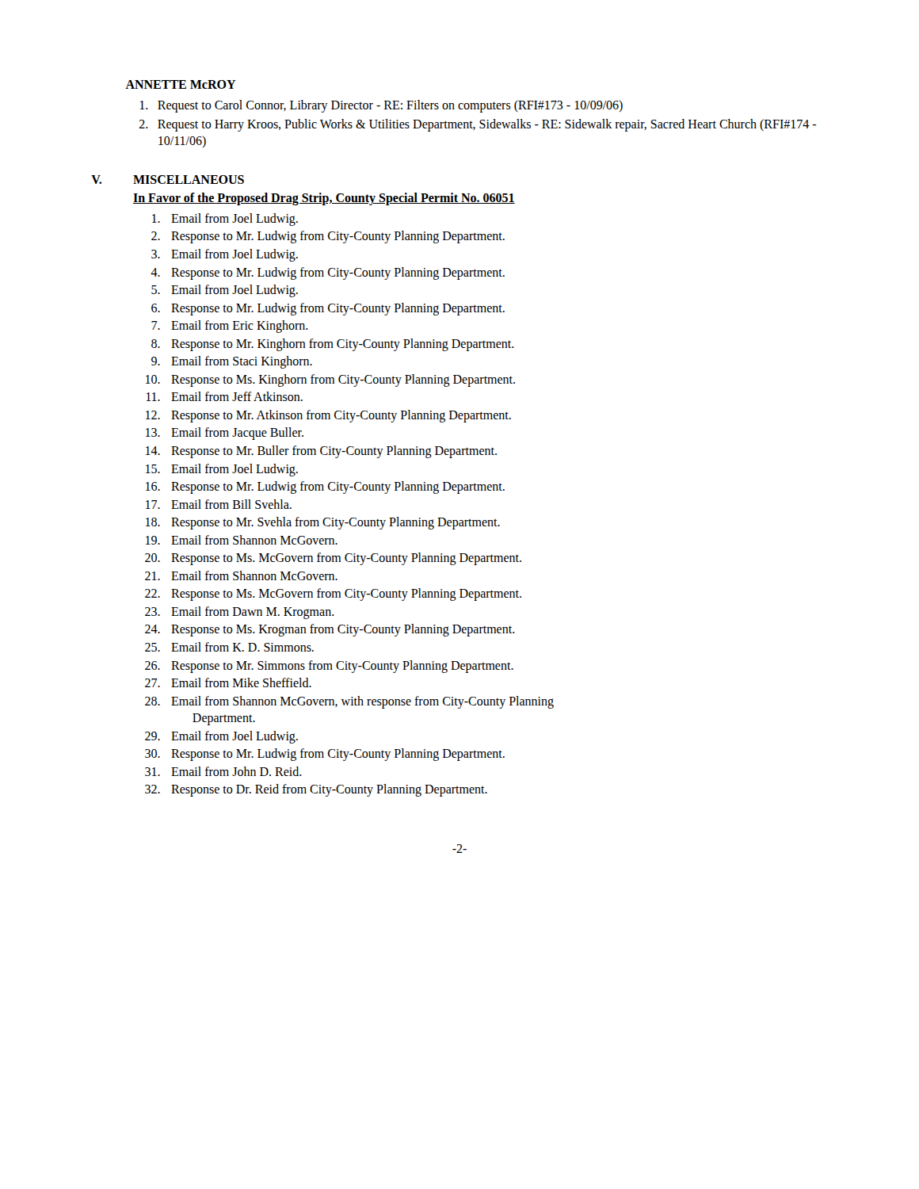ANNETTE McROY
1. Request to Carol Connor, Library Director - RE: Filters on computers (RFI#173 - 10/09/06)
2. Request to Harry Kroos, Public Works & Utilities Department, Sidewalks - RE: Sidewalk repair, Sacred Heart Church (RFI#174 - 10/11/06)
V. MISCELLANEOUS
In Favor of the Proposed Drag Strip, County Special Permit No. 06051
1. Email from Joel Ludwig.
2. Response to Mr. Ludwig from City-County Planning Department.
3. Email from Joel Ludwig.
4. Response to Mr. Ludwig from City-County Planning Department.
5. Email from Joel Ludwig.
6. Response to Mr. Ludwig from City-County Planning Department.
7. Email from Eric Kinghorn.
8. Response to Mr. Kinghorn from City-County Planning Department.
9. Email from Staci Kinghorn.
10. Response to Ms. Kinghorn from City-County Planning Department.
11. Email from Jeff Atkinson.
12. Response to Mr. Atkinson from City-County Planning Department.
13. Email from Jacque Buller.
14. Response to Mr. Buller from City-County Planning Department.
15. Email from Joel Ludwig.
16. Response to Mr. Ludwig from City-County Planning Department.
17. Email from Bill Svehla.
18. Response to Mr. Svehla from City-County Planning Department.
19. Email from Shannon McGovern.
20. Response to Ms. McGovern from City-County Planning Department.
21. Email from Shannon McGovern.
22. Response to Ms. McGovern from City-County Planning Department.
23. Email from Dawn M. Krogman.
24. Response to Ms. Krogman from City-County Planning Department.
25. Email from K. D. Simmons.
26. Response to Mr. Simmons from City-County Planning Department.
27. Email from Mike Sheffield.
28. Email from Shannon McGovern, with response from City-County Planning Department.
29. Email from Joel Ludwig.
30. Response to Mr. Ludwig from City-County Planning Department.
31. Email from John D. Reid.
32. Response to Dr. Reid from City-County Planning Department.
-2-